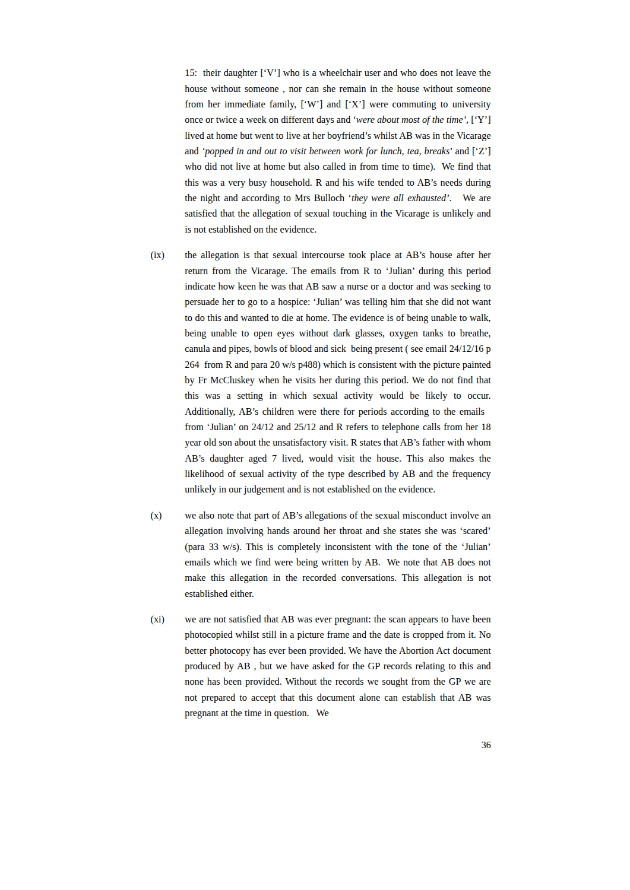15: their daughter [‘V’] who is a wheelchair user and who does not leave the house without someone , nor can she remain in the house without someone from her immediate family, [‘W’] and [‘X’] were commuting to university once or twice a week on different days and ‘were about most of the time’, [‘Y’] lived at home but went to live at her boyfriend’s whilst AB was in the Vicarage and ‘popped in and out to visit between work for lunch, tea, breaks’ and [‘Z’] who did not live at home but also called in from time to time). We find that this was a very busy household. R and his wife tended to AB’s needs during the night and according to Mrs Bulloch ‘they were all exhausted’. We are satisfied that the allegation of sexual touching in the Vicarage is unlikely and is not established on the evidence.
(ix) the allegation is that sexual intercourse took place at AB’s house after her return from the Vicarage. The emails from R to ‘Julian’ during this period indicate how keen he was that AB saw a nurse or a doctor and was seeking to persuade her to go to a hospice: ‘Julian’ was telling him that she did not want to do this and wanted to die at home. The evidence is of being unable to walk, being unable to open eyes without dark glasses, oxygen tanks to breathe, canula and pipes, bowls of blood and sick being present ( see email 24/12/16 p 264 from R and para 20 w/s p488) which is consistent with the picture painted by Fr McCluskey when he visits her during this period. We do not find that this was a setting in which sexual activity would be likely to occur. Additionally, AB’s children were there for periods according to the emails from ‘Julian’ on 24/12 and 25/12 and R refers to telephone calls from her 18 year old son about the unsatisfactory visit. R states that AB’s father with whom AB’s daughter aged 7 lived, would visit the house. This also makes the likelihood of sexual activity of the type described by AB and the frequency unlikely in our judgement and is not established on the evidence.
(x) we also note that part of AB’s allegations of the sexual misconduct involve an allegation involving hands around her throat and she states she was ‘scared’ (para 33 w/s). This is completely inconsistent with the tone of the ‘Julian’ emails which we find were being written by AB. We note that AB does not make this allegation in the recorded conversations. This allegation is not established either.
(xi) we are not satisfied that AB was ever pregnant: the scan appears to have been photocopied whilst still in a picture frame and the date is cropped from it. No better photocopy has ever been provided. We have the Abortion Act document produced by AB , but we have asked for the GP records relating to this and none has been provided. Without the records we sought from the GP we are not prepared to accept that this document alone can establish that AB was pregnant at the time in question. We
36